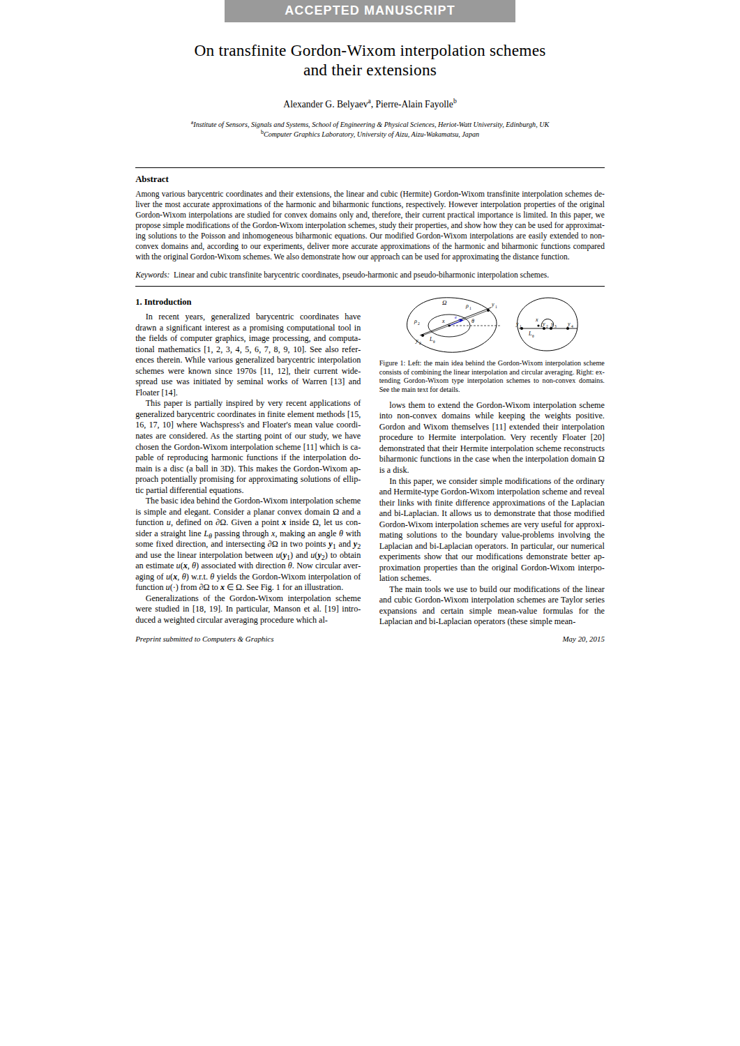Accepted Manuscript
On transfinite Gordon-Wixom interpolation schemes
and their extensions
Alexander G. Belyaeva, Pierre-Alain Fayolleb
aInstitute of Sensors, Signals and Systems, School of Engineering & Physical Sciences, Heriot-Watt University, Edinburgh, UK
bComputer Graphics Laboratory, University of Aizu, Aizu-Wakamatsu, Japan
Abstract
Among various barycentric coordinates and their extensions, the linear and cubic (Hermite) Gordon-Wixom transfinite interpolation schemes deliver the most accurate approximations of the harmonic and biharmonic functions, respectively. However interpolation properties of the original Gordon-Wixom interpolations are studied for convex domains only and, therefore, their current practical importance is limited. In this paper, we propose simple modifications of the Gordon-Wixom interpolation schemes, study their properties, and show how they can be used for approximating solutions to the Poisson and inhomogeneous biharmonic equations. Our modified Gordon-Wixom interpolations are easily extended to non-convex domains and, according to our experiments, deliver more accurate approximations of the harmonic and biharmonic functions compared with the original Gordon-Wixom schemes. We also demonstrate how our approach can be used for approximating the distance function.
Keywords: Linear and cubic transfinite barycentric coordinates, pseudo-harmonic and pseudo-biharmonic interpolation schemes.
1. Introduction
In recent years, generalized barycentric coordinates have drawn a significant interest as a promising computational tool in the fields of computer graphics, image processing, and computational mathematics [1, 2, 3, 4, 5, 6, 7, 8, 9, 10]. See also references therein. While various generalized barycentric interpolation schemes were known since 1970s [11, 12], their current widespread use was initiated by seminal works of Warren [13] and Floater [14].
This paper is partially inspired by very recent applications of generalized barycentric coordinates in finite element methods [15, 16, 17, 10] where Wachspress's and Floater's mean value coordinates are considered. As the starting point of our study, we have chosen the Gordon-Wixom interpolation scheme [11] which is capable of reproducing harmonic functions if the interpolation domain is a disc (a ball in 3D). This makes the Gordon-Wixom approach potentially promising for approximating solutions of elliptic partial differential equations.
The basic idea behind the Gordon-Wixom interpolation scheme is simple and elegant. Consider a planar convex domain Ω and a function u, defined on ∂Ω. Given a point x inside Ω, let us consider a straight line Lθ passing through x, making an angle θ with some fixed direction, and intersecting ∂Ω in two points y1 and y2 and use the linear interpolation between u(y1) and u(y2) to obtain an estimate u(x, θ) associated with direction θ. Now circular averaging of u(x, θ) w.r.t. θ yields the Gordon-Wixom interpolation of function u(·) from ∂Ω to x ∈ Ω. See Fig. 1 for an illustration.
Generalizations of the Gordon-Wixom interpolation scheme were studied in [18, 19]. In particular, Manson et al. [19] introduced a weighted circular averaging procedure which al-
Ω ρ 1 y 1 ρ 2 y 2 x e θ θ L θ y 1 y 2 y 3 y 4 x L θ
Figure 1: Left: the main idea behind the Gordon-Wixom interpolation scheme consists of combining the linear interpolation and circular averaging. Right: extending Gordon-Wixom type interpolation schemes to non-convex domains. See the main text for details.
lows them to extend the Gordon-Wixom interpolation scheme into non-convex domains while keeping the weights positive. Gordon and Wixom themselves [11] extended their interpolation procedure to Hermite interpolation. Very recently Floater [20] demonstrated that their Hermite interpolation scheme reconstructs biharmonic functions in the case when the interpolation domain Ω is a disk.
In this paper, we consider simple modifications of the ordinary and Hermite-type Gordon-Wixom interpolation scheme and reveal their links with finite difference approximations of the Laplacian and bi-Laplacian. It allows us to demonstrate that those modified Gordon-Wixom interpolation schemes are very useful for approximating solutions to the boundary value-problems involving the Laplacian and bi-Laplacian operators. In particular, our numerical experiments show that our modifications demonstrate better approximation properties than the original Gordon-Wixom interpolation schemes.
The main tools we use to build our modifications of the linear and cubic Gordon-Wixom interpolation schemes are Taylor series expansions and certain simple mean-value formulas for the Laplacian and bi-Laplacian operators (these simple mean-
Preprint submitted to Computers & Graphics
May 20, 2015